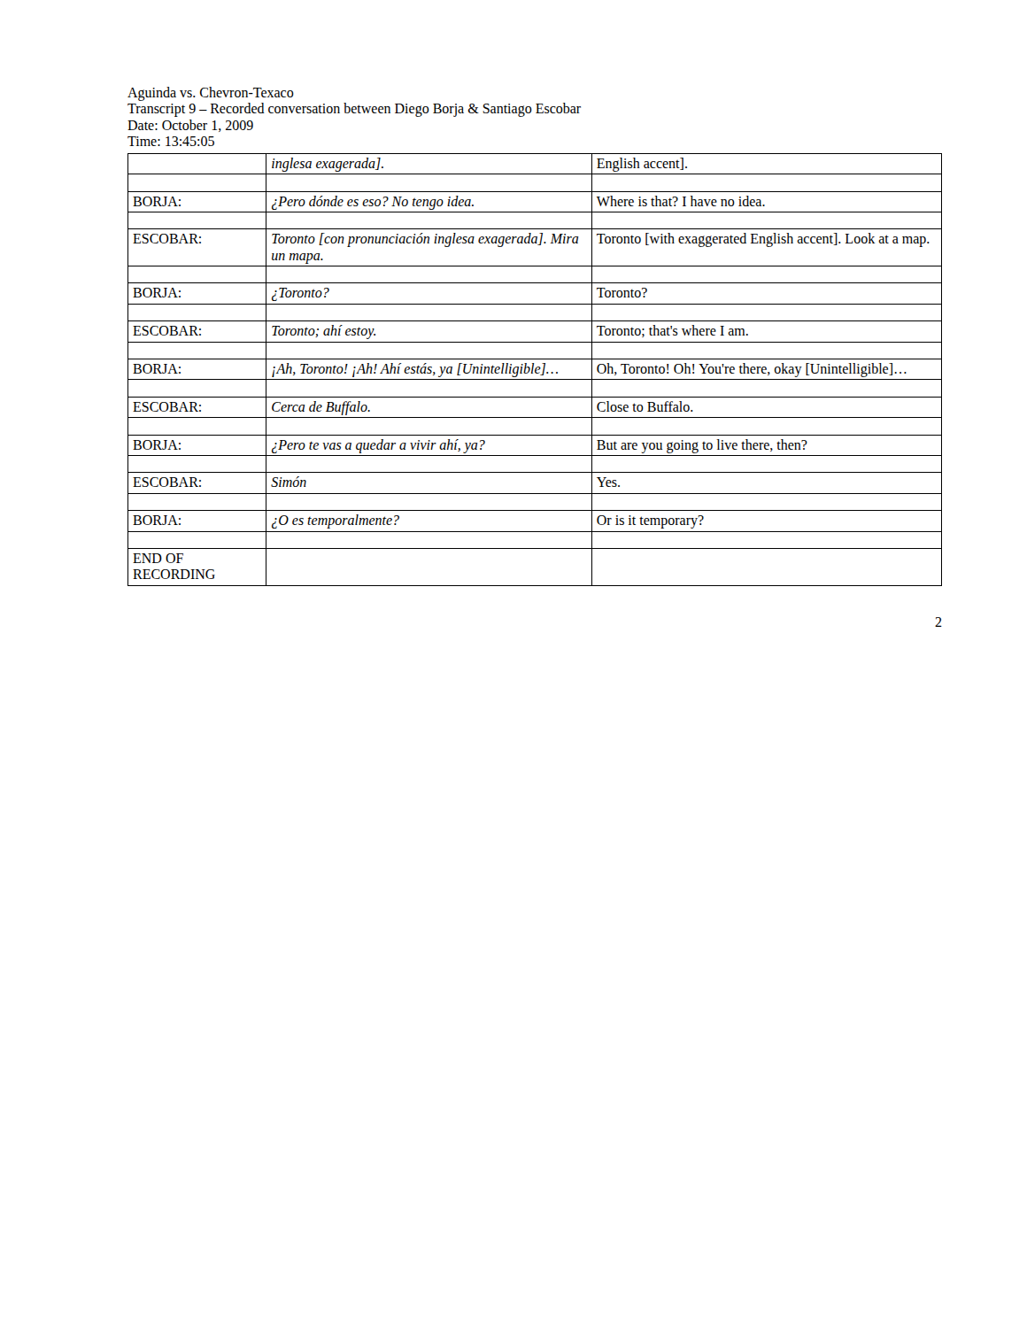Aguinda vs. Chevron-Texaco
Transcript 9 – Recorded conversation between Diego Borja & Santiago Escobar
Date: October 1, 2009
Time: 13:45:05
| | inglesa exagerada]. | English accent]. |
| BORJA: | ¿Pero dónde es eso? No tengo idea. | Where is that? I have no idea. |
| ESCOBAR: | Toronto [con pronunciación inglesa exagerada]. Mira un mapa. | Toronto [with exaggerated English accent]. Look at a map. |
| BORJA: | ¿Toronto? | Toronto? |
| ESCOBAR: | Toronto; ahí estoy. | Toronto; that's where I am. |
| BORJA: | ¡Ah, Toronto! ¡Ah! Ahí estás, ya [Unintelligible]… | Oh, Toronto! Oh! You're there, okay [Unintelligible]… |
| ESCOBAR: | Cerca de Buffalo. | Close to Buffalo. |
| BORJA: | ¿Pero te vas a quedar a vivir ahí, ya? | But are you going to live there, then? |
| ESCOBAR: | Simón | Yes. |
| BORJA: | ¿O es temporalmente? | Or is it temporary? |
| END OF RECORDING | | |
2